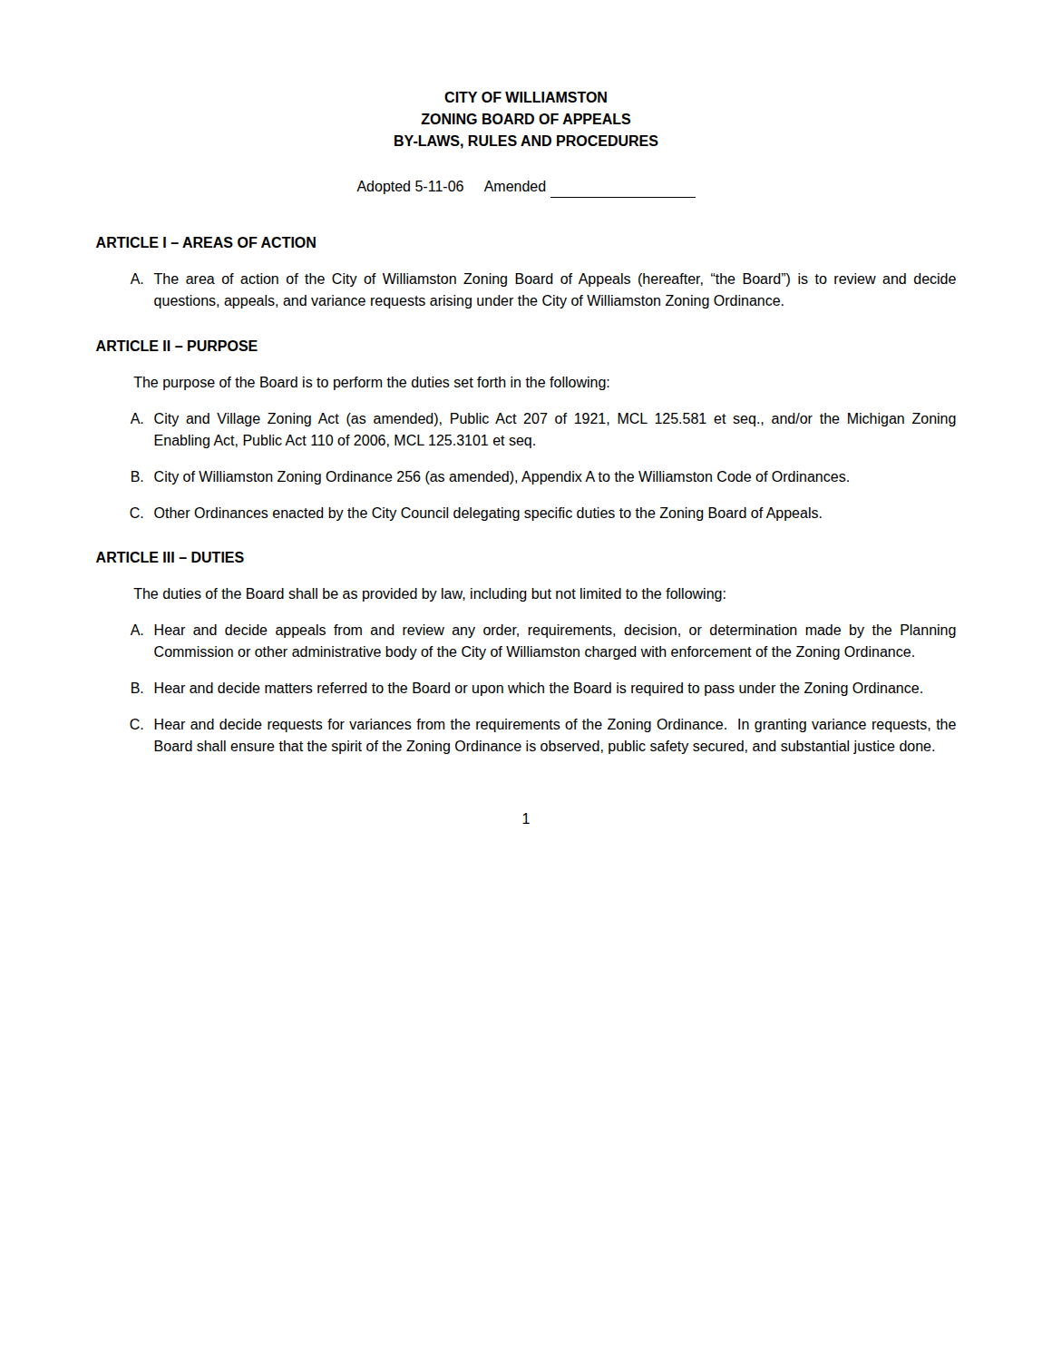CITY OF WILLIAMSTON ZONING BOARD OF APPEALS BY-LAWS, RULES AND PROCEDURES
Adopted 5-11-06 Amended
ARTICLE I – AREAS OF ACTION
The area of action of the City of Williamston Zoning Board of Appeals (hereafter, “the Board”) is to review and decide questions, appeals, and variance requests arising under the City of Williamston Zoning Ordinance.
ARTICLE II – PURPOSE
The purpose of the Board is to perform the duties set forth in the following:
City and Village Zoning Act (as amended), Public Act 207 of 1921, MCL 125.581 et seq., and/or the Michigan Zoning Enabling Act, Public Act 110 of 2006, MCL 125.3101 et seq.
City of Williamston Zoning Ordinance 256 (as amended), Appendix A to the Williamston Code of Ordinances.
Other Ordinances enacted by the City Council delegating specific duties to the Zoning Board of Appeals.
ARTICLE III – DUTIES
The duties of the Board shall be as provided by law, including but not limited to the following:
Hear and decide appeals from and review any order, requirements, decision, or determination made by the Planning Commission or other administrative body of the City of Williamston charged with enforcement of the Zoning Ordinance.
Hear and decide matters referred to the Board or upon which the Board is required to pass under the Zoning Ordinance.
Hear and decide requests for variances from the requirements of the Zoning Ordinance. In granting variance requests, the Board shall ensure that the spirit of the Zoning Ordinance is observed, public safety secured, and substantial justice done.
1